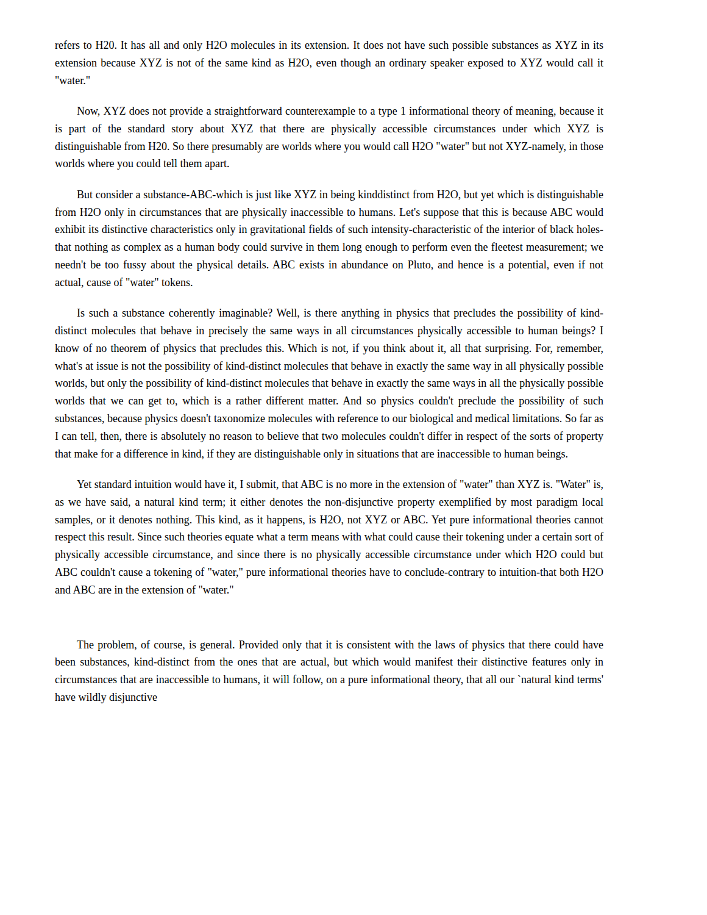refers to H20. It has all and only H2O molecules in its extension. It does not have such possible substances as XYZ in its extension because XYZ is not of the same kind as H2O, even though an ordinary speaker exposed to XYZ would call it "water."
Now, XYZ does not provide a straightforward counterexample to a type 1 informational theory of meaning, because it is part of the standard story about XYZ that there are physically accessible circumstances under which XYZ is distinguishable from H20. So there presumably are worlds where you would call H2O "water" but not XYZ-namely, in those worlds where you could tell them apart.
But consider a substance-ABC-which is just like XYZ in being kinddistinct from H2O, but yet which is distinguishable from H2O only in circumstances that are physically inaccessible to humans. Let's suppose that this is because ABC would exhibit its distinctive characteristics only in gravitational fields of such intensity-characteristic of the interior of black holes-that nothing as complex as a human body could survive in them long enough to perform even the fleetest measurement; we needn't be too fussy about the physical details. ABC exists in abundance on Pluto, and hence is a potential, even if not actual, cause of "water" tokens.
Is such a substance coherently imaginable? Well, is there anything in physics that precludes the possibility of kind-distinct molecules that behave in precisely the same ways in all circumstances physically accessible to human beings? I know of no theorem of physics that precludes this. Which is not, if you think about it, all that surprising. For, remember, what's at issue is not the possibility of kind-distinct molecules that behave in exactly the same way in all physically possible worlds, but only the possibility of kind-distinct molecules that behave in exactly the same ways in all the physically possible worlds that we can get to, which is a rather different matter. And so physics couldn't preclude the possibility of such substances, because physics doesn't taxonomize molecules with reference to our biological and medical limitations. So far as I can tell, then, there is absolutely no reason to believe that two molecules couldn't differ in respect of the sorts of property that make for a difference in kind, if they are distinguishable only in situations that are inaccessible to human beings.
Yet standard intuition would have it, I submit, that ABC is no more in the extension of "water" than XYZ is. "Water" is, as we have said, a natural kind term; it either denotes the non-disjunctive property exemplified by most paradigm local samples, or it denotes nothing. This kind, as it happens, is H2O, not XYZ or ABC. Yet pure informational theories cannot respect this result. Since such theories equate what a term means with what could cause their tokening under a certain sort of physically accessible circumstance, and since there is no physically accessible circumstance under which H2O could but ABC couldn't cause a tokening of "water," pure informational theories have to conclude-contrary to intuition-that both H2O and ABC are in the extension of "water."
The problem, of course, is general. Provided only that it is consistent with the laws of physics that there could have been substances, kind-distinct from the ones that are actual, but which would manifest their distinctive features only in circumstances that are inaccessible to humans, it will follow, on a pure informational theory, that all our `natural kind terms' have wildly disjunctive